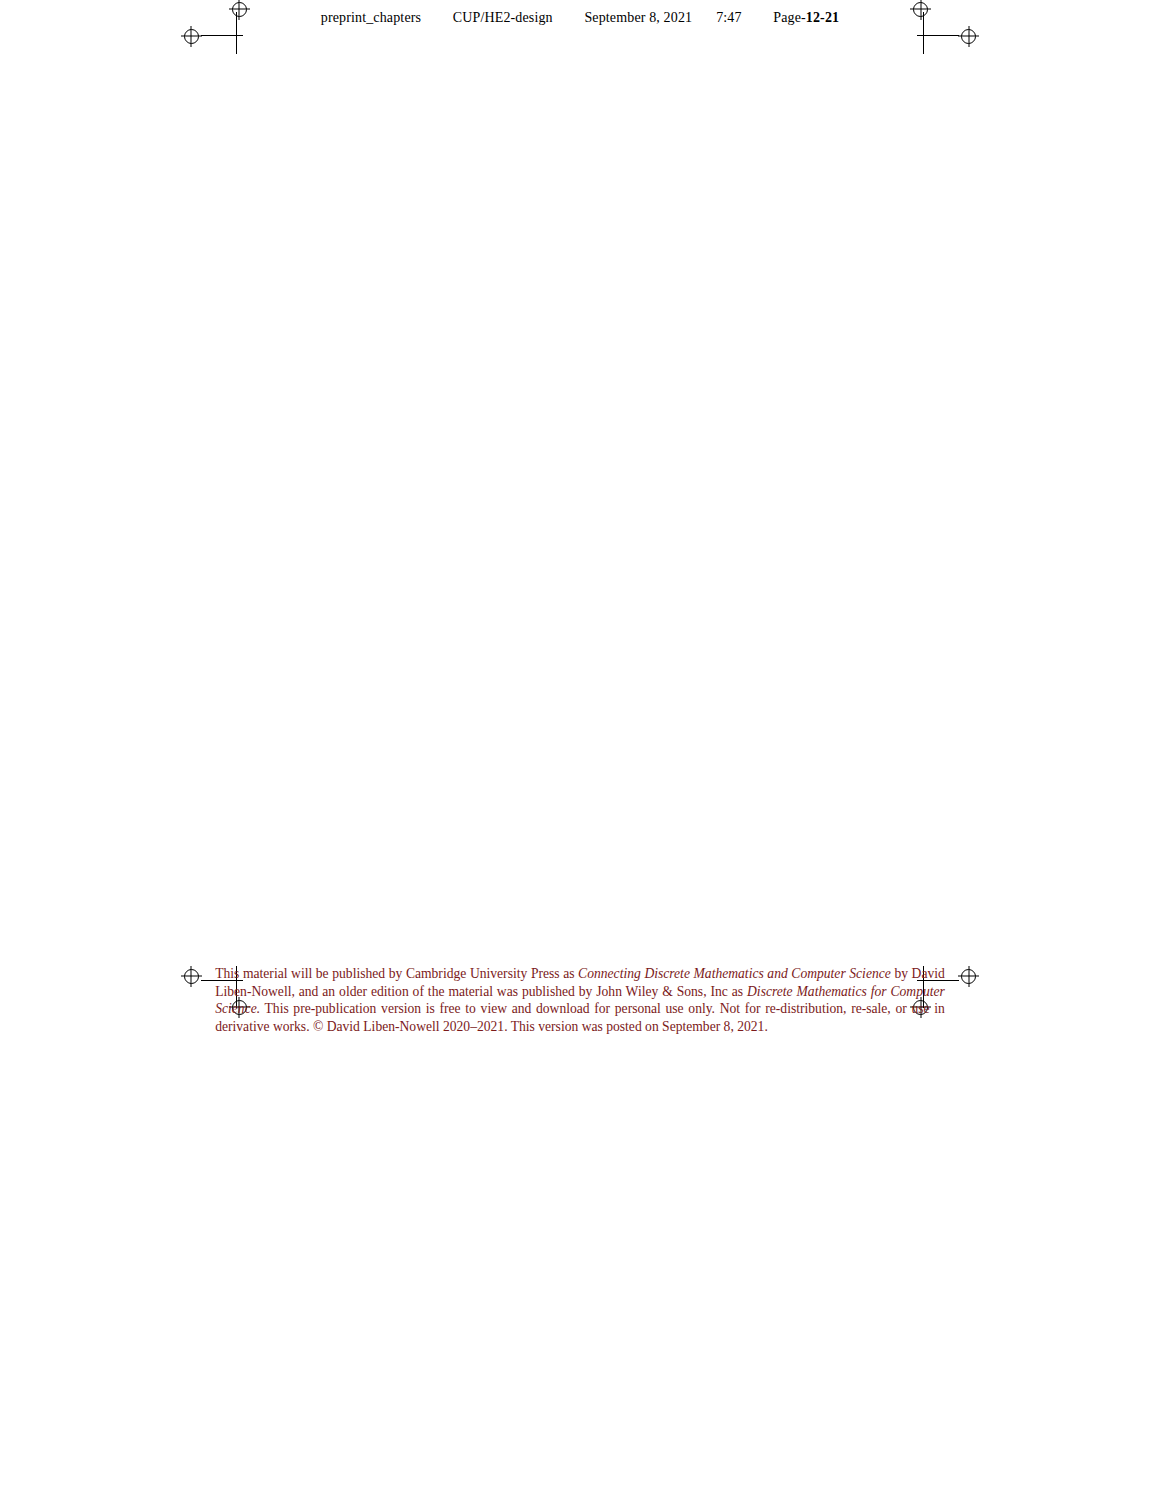preprint_chapters CUP/HE2-design September 8, 2021 7:47 Page-12-21
This material will be published by Cambridge University Press as Connecting Discrete Mathematics and Computer Science by David Liben-Nowell, and an older edition of the material was published by John Wiley & Sons, Inc as Discrete Mathematics for Computer Science. This pre-publication version is free to view and download for personal use only. Not for re-distribution, re-sale, or use in derivative works. © David Liben-Nowell 2020–2021. This version was posted on September 8, 2021.